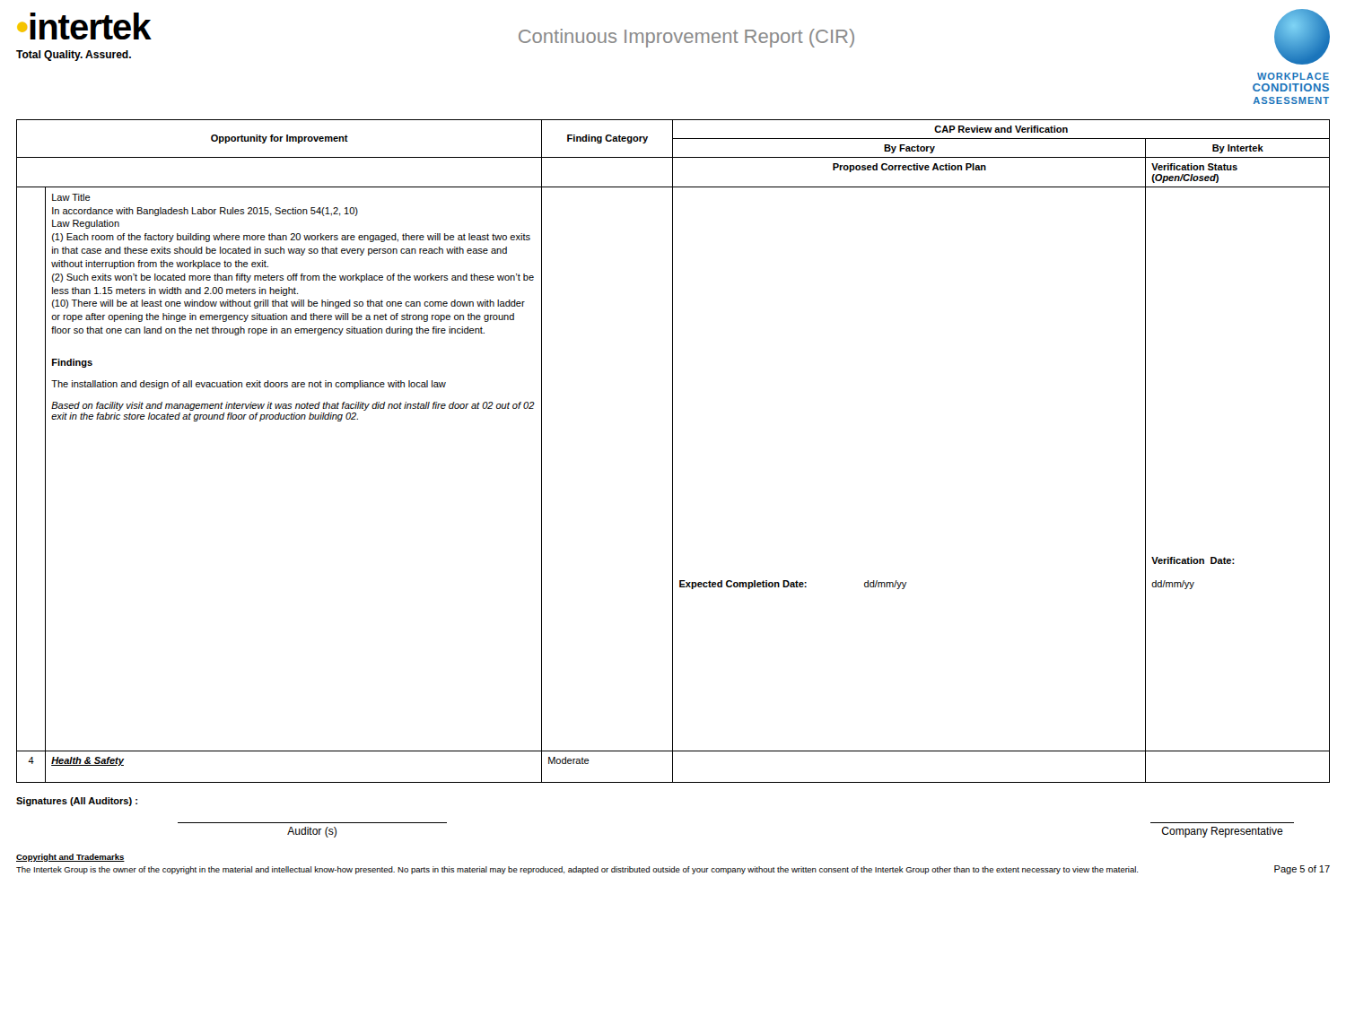•intertek
Total Quality. Assured.
Continuous Improvement Report (CIR)
WORKPLACE
CONDITIONS
ASSESSMENT
| Opportunity for Improvement | Finding Category | CAP Review and Verification |
| --- | --- | --- |
| By Factory | By Intertek |
| | | Proposed Corrective Action Plan | Verification Status ( Open/Closed ) |
| | Law Title In accordance with Bangladesh Labor Rules 2015, Section 54(1,2, 10) Law Regulation (1) Each room of the factory building where more than 20 workers are engaged, there will be at least two exits in that case and these exits should be located in such way so that every person can reach with ease and without interruption from the workplace to the exit. (2) Such exits won’t be located more than fifty meters off from the workplace of the workers and these won’t be less than 1.15 meters in width and 2.00 meters in height. (10) There will be at least one window without grill that will be hinged so that one can come down with ladder or rope after opening the hinge in emergency situation and there will be a net of strong rope on the ground floor so that one can land on the net through rope in an emergency situation during the fire incident. Findings The installation and design of all evacuation exit doors are not in compliance with local law Based on facility visit and management interview it was noted that facility did not install fire door at 02 out of 02 exit in the fabric store located at ground floor of production building 02. | | Expected Completion Date: dd/mm/yy | Verification Date: dd/mm/yy |
| 4 | Health & Safety | Moderate | | |
Signatures (All Auditors) :
Auditor (s)
Company Representative
Copyright and Trademarks
The Intertek Group is the owner of the copyright in the material and intellectual know-how presented. No parts in this material may be reproduced, adapted or distributed outside of your company without the written consent of the Intertek Group other than to the extent necessary to view the material.
Page 5 of 17